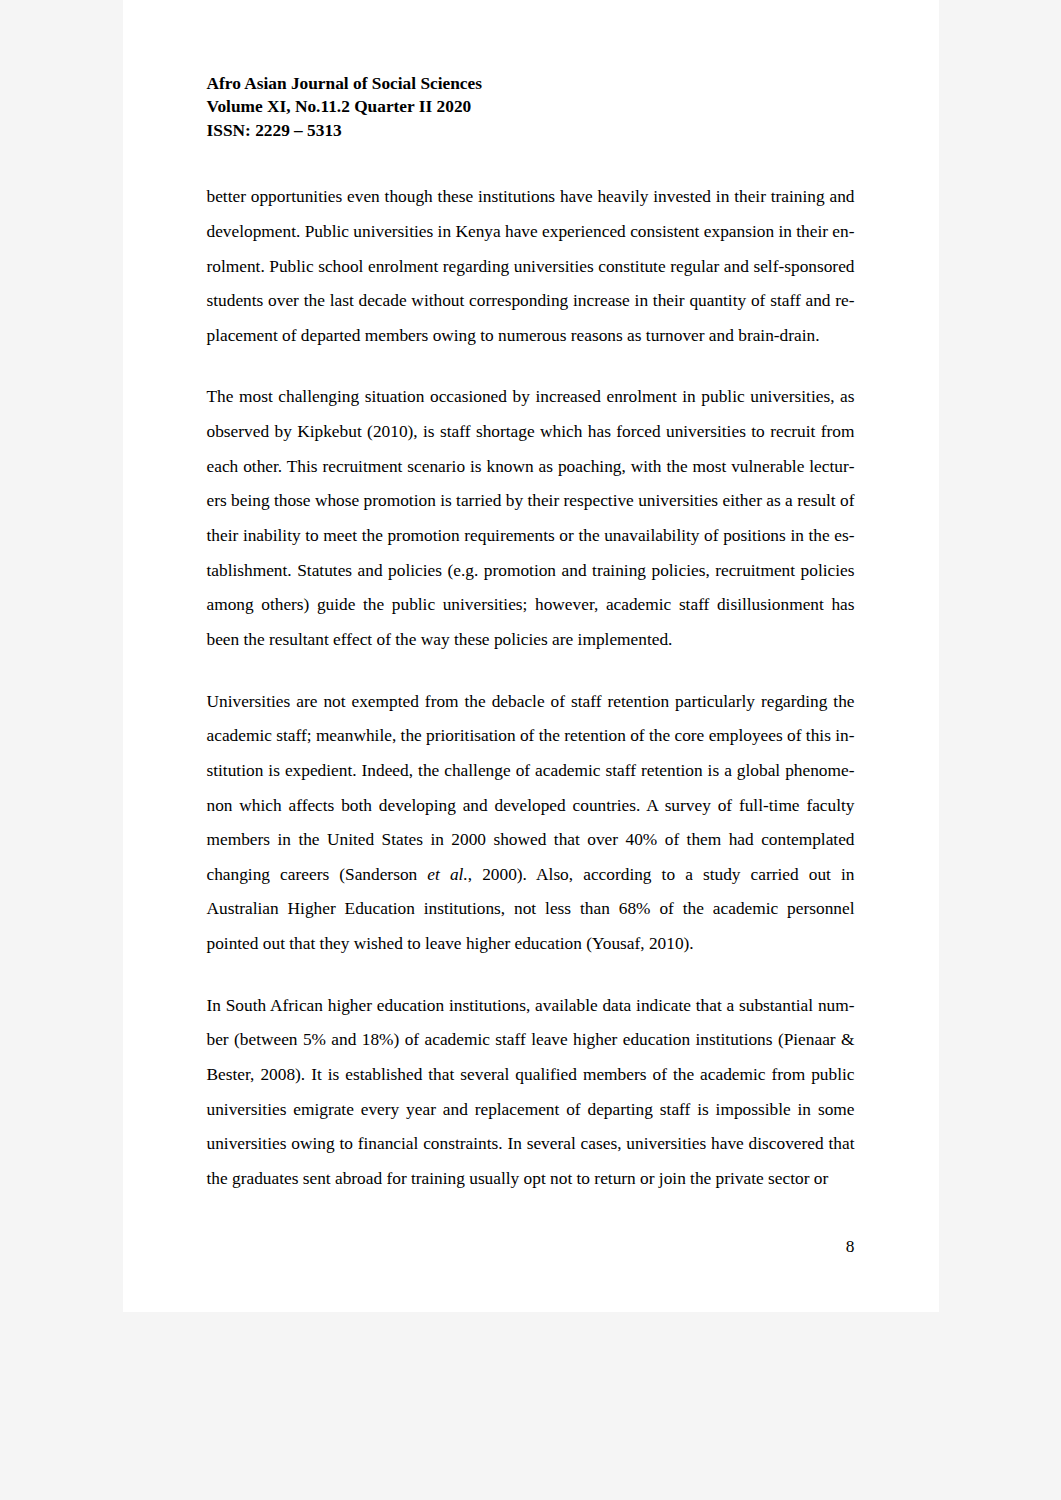Afro Asian Journal of Social Sciences
Volume XI, No.11.2 Quarter II 2020
ISSN: 2229 – 5313
better opportunities even though these institutions have heavily invested in their training and development. Public universities in Kenya have experienced consistent expansion in their enrolment. Public school enrolment regarding universities constitute regular and self-sponsored students over the last decade without corresponding increase in their quantity of staff and replacement of departed members owing to numerous reasons as turnover and brain-drain.
The most challenging situation occasioned by increased enrolment in public universities, as observed by Kipkebut (2010), is staff shortage which has forced universities to recruit from each other. This recruitment scenario is known as poaching, with the most vulnerable lecturers being those whose promotion is tarried by their respective universities either as a result of their inability to meet the promotion requirements or the unavailability of positions in the establishment. Statutes and policies (e.g. promotion and training policies, recruitment policies among others) guide the public universities; however, academic staff disillusionment has been the resultant effect of the way these policies are implemented.
Universities are not exempted from the debacle of staff retention particularly regarding the academic staff; meanwhile, the prioritisation of the retention of the core employees of this institution is expedient. Indeed, the challenge of academic staff retention is a global phenomenon which affects both developing and developed countries. A survey of full-time faculty members in the United States in 2000 showed that over 40% of them had contemplated changing careers (Sanderson et al., 2000). Also, according to a study carried out in Australian Higher Education institutions, not less than 68% of the academic personnel pointed out that they wished to leave higher education (Yousaf, 2010).
In South African higher education institutions, available data indicate that a substantial number (between 5% and 18%) of academic staff leave higher education institutions (Pienaar & Bester, 2008). It is established that several qualified members of the academic from public universities emigrate every year and replacement of departing staff is impossible in some universities owing to financial constraints. In several cases, universities have discovered that the graduates sent abroad for training usually opt not to return or join the private sector or
8